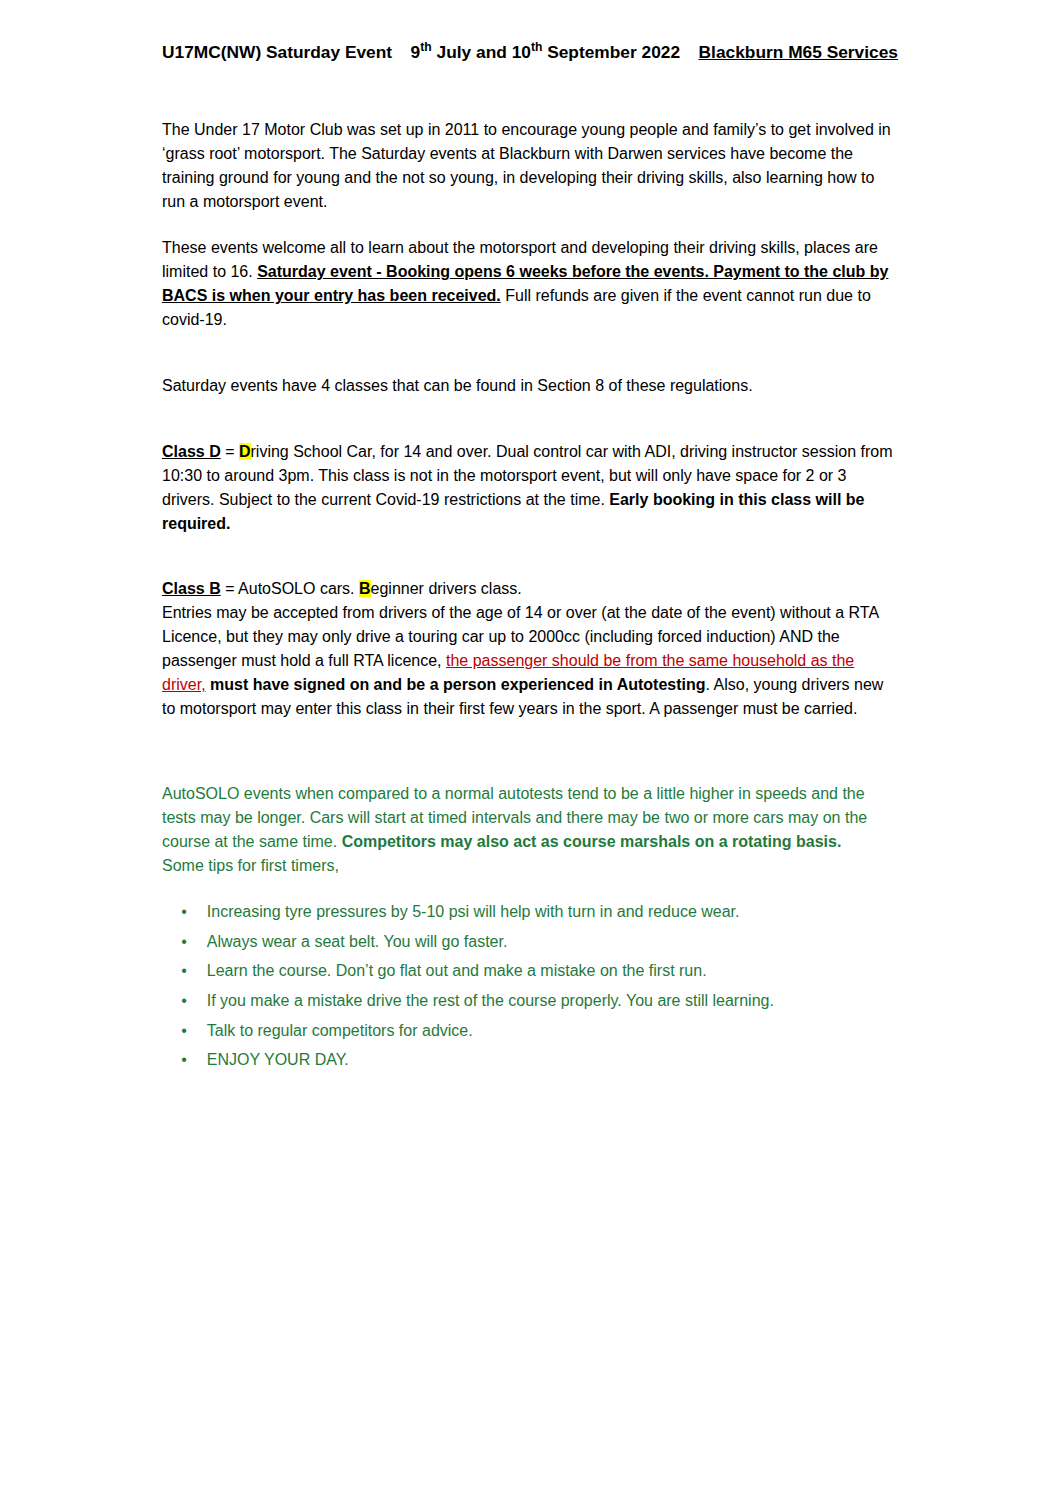U17MC(NW) Saturday Event 9th July and 10th September 2022 Blackburn M65 Services
The Under 17 Motor Club was set up in 2011 to encourage young people and family’s to get involved in ‘grass root’ motorsport. The Saturday events at Blackburn with Darwen services have become the training ground for young and the not so young, in developing their driving skills, also learning how to run a motorsport event.
These events welcome all to learn about the motorsport and developing their driving skills, places are limited to 16. Saturday event - Booking opens 6 weeks before the events. Payment to the club by BACS is when your entry has been received. Full refunds are given if the event cannot run due to covid-19.
Saturday events have 4 classes that can be found in Section 8 of these regulations.
Class D = Driving School Car, for 14 and over. Dual control car with ADI, driving instructor session from 10:30 to around 3pm. This class is not in the motorsport event, but will only have space for 2 or 3 drivers. Subject to the current Covid-19 restrictions at the time. Early booking in this class will be required.
Class B = AutoSOLO cars. Beginner drivers class.
Entries may be accepted from drivers of the age of 14 or over (at the date of the event) without a RTA Licence, but they may only drive a touring car up to 2000cc (including forced induction) AND the passenger must hold a full RTA licence, the passenger should be from the same household as the driver, must have signed on and be a person experienced in Autotesting. Also, young drivers new to motorsport may enter this class in their first few years in the sport. A passenger must be carried.
AutoSOLO events when compared to a normal autotests tend to be a little higher in speeds and the tests may be longer. Cars will start at timed intervals and there may be two or more cars may on the course at the same time. Competitors may also act as course marshals on a rotating basis.
Some tips for first timers,
Increasing tyre pressures by 5-10 psi will help with turn in and reduce wear.
Always wear a seat belt. You will go faster.
Learn the course. Don’t go flat out and make a mistake on the first run.
If you make a mistake drive the rest of the course properly. You are still learning.
Talk to regular competitors for advice.
ENJOY YOUR DAY.